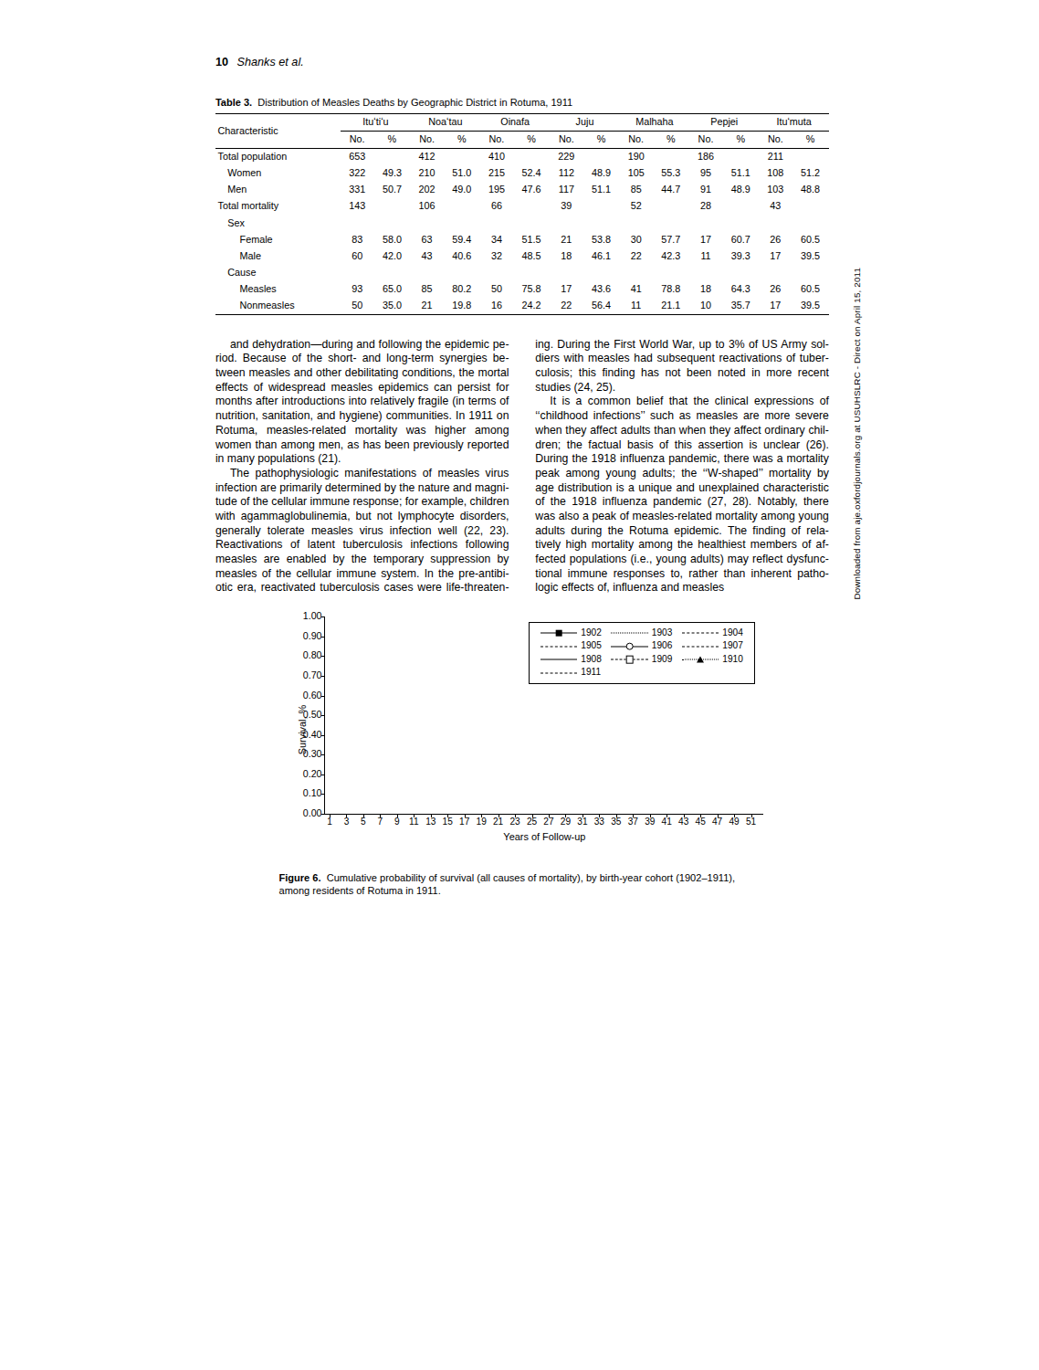10 Shanks et al.
Table 3. Distribution of Measles Deaths by Geographic District in Rotuma, 1911
| Characteristic | Ituʻtiʻu | Noaʻtau | Oinafa | Juju | Malhaha | Pepjei | Ituʻmuta |
| --- | --- | --- | --- | --- | --- | --- | --- |
| No. | % | No. | % | No. | % | No. | % | No. | % | No. | % | No. | % |
| Total population | 653 | | 412 | | 410 | | 229 | | 190 | | 186 | | 211 | |
| Women | 322 | 49.3 | 210 | 51.0 | 215 | 52.4 | 112 | 48.9 | 105 | 55.3 | 95 | 51.1 | 108 | 51.2 |
| Men | 331 | 50.7 | 202 | 49.0 | 195 | 47.6 | 117 | 51.1 | 85 | 44.7 | 91 | 48.9 | 103 | 48.8 |
| Total mortality | 143 | | 106 | | 66 | | 39 | | 52 | | 28 | | 43 | |
| Sex | | | | | | | | | | | | | | |
| Female | 83 | 58.0 | 63 | 59.4 | 34 | 51.5 | 21 | 53.8 | 30 | 57.7 | 17 | 60.7 | 26 | 60.5 |
| Male | 60 | 42.0 | 43 | 40.6 | 32 | 48.5 | 18 | 46.1 | 22 | 42.3 | 11 | 39.3 | 17 | 39.5 |
| Cause | | | | | | | | | | | | | | |
| Measles | 93 | 65.0 | 85 | 80.2 | 50 | 75.8 | 17 | 43.6 | 41 | 78.8 | 18 | 64.3 | 26 | 60.5 |
| Nonmeasles | 50 | 35.0 | 21 | 19.8 | 16 | 24.2 | 22 | 56.4 | 11 | 21.1 | 10 | 35.7 | 17 | 39.5 |
and dehydration—during and following the epidemic period. Because of the short- and long-term synergies between measles and other debilitating conditions, the mortal effects of widespread measles epidemics can persist for months after introductions into relatively fragile (in terms of nutrition, sanitation, and hygiene) communities. In 1911 on Rotuma, measles-related mortality was higher among women than among men, as has been previously reported in many populations (21).
The pathophysiologic manifestations of measles virus infection are primarily determined by the nature and magnitude of the cellular immune response; for example, children with agammaglobulinemia, but not lymphocyte disorders, generally tolerate measles virus infection well (22, 23). Reactivations of latent tuberculosis infections following measles are enabled by the temporary suppression by measles of the cellular immune system. In the pre-antibiotic era, reactivated tuberculosis cases were life-threatening. During the First World War, up to 3% of US Army soldiers with measles had subsequent reactivations of tuberculosis; this finding has not been noted in more recent studies (24, 25).
It is a common belief that the clinical expressions of ‘‘childhood infections’’ such as measles are more severe when they affect adults than when they affect ordinary children; the factual basis of this assertion is unclear (26). During the 1918 influenza pandemic, there was a mortality peak among young adults; the ‘‘W-shaped’’ mortality by age distribution is a unique and unexplained characteristic of the 1918 influenza pandemic (27, 28). Notably, there was also a peak of measles-related mortality among young adults during the Rotuma epidemic. The finding of relatively high mortality among the healthiest members of affected populations (i.e., young adults) may reflect dysfunctional immune responses to, rather than inherent pathologic effects of, influenza and measles
Survival, %
1.00
0.90
0.80
0.70
0.60
0.50
0.40
0.30
0.20
0.10
0.00
1
3
5
7
9
11
13
15
17
19
21
23
25
27
29
31
33
35
37
39
41
43
45
47
49
51
Years of Follow-up
| 1902 | 1903 | 1904 |
| 1905 | 1906 | 1907 |
| 1908 | 1909 | 1910 |
| 1911 | | |
Figure 6. Cumulative probability of survival (all causes of mortality), by birth-year cohort (1902–1911), among residents of Rotuma in 1911.
Downloaded from aje.oxfordjournals.org at USUHSLRC - Direct on April 15, 2011